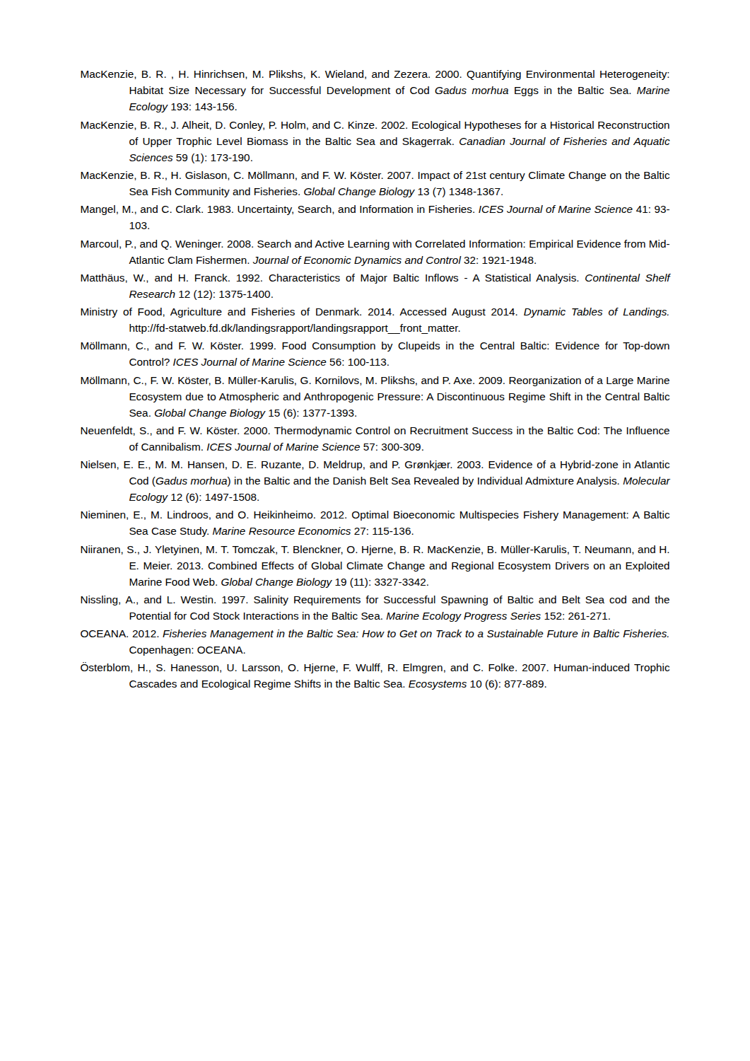MacKenzie, B. R. , H. Hinrichsen, M. Plikshs, K. Wieland, and Zezera. 2000. Quantifying Environmental Heterogeneity: Habitat Size Necessary for Successful Development of Cod Gadus morhua Eggs in the Baltic Sea. Marine Ecology 193: 143-156.
MacKenzie, B. R., J. Alheit, D. Conley, P. Holm, and C. Kinze. 2002. Ecological Hypotheses for a Historical Reconstruction of Upper Trophic Level Biomass in the Baltic Sea and Skagerrak. Canadian Journal of Fisheries and Aquatic Sciences 59 (1): 173-190.
MacKenzie, B. R., H. Gislason, C. Möllmann, and F. W. Köster. 2007. Impact of 21st century Climate Change on the Baltic Sea Fish Community and Fisheries. Global Change Biology 13 (7) 1348-1367.
Mangel, M., and C. Clark. 1983. Uncertainty, Search, and Information in Fisheries. ICES Journal of Marine Science 41: 93-103.
Marcoul, P., and Q. Weninger. 2008. Search and Active Learning with Correlated Information: Empirical Evidence from Mid-Atlantic Clam Fishermen. Journal of Economic Dynamics and Control 32: 1921-1948.
Matthäus, W., and H. Franck. 1992. Characteristics of Major Baltic Inflows - A Statistical Analysis. Continental Shelf Research 12 (12): 1375-1400.
Ministry of Food, Agriculture and Fisheries of Denmark. 2014. Accessed August 2014. Dynamic Tables of Landings. http://fd-statweb.fd.dk/landingsrapport/landingsrapport__front_matter.
Möllmann, C., and F. W. Köster. 1999. Food Consumption by Clupeids in the Central Baltic: Evidence for Top-down Control? ICES Journal of Marine Science 56: 100-113.
Möllmann, C., F. W. Köster, B. Müller-Karulis, G. Kornilovs, M. Plikshs, and P. Axe. 2009. Reorganization of a Large Marine Ecosystem due to Atmospheric and Anthropogenic Pressure: A Discontinuous Regime Shift in the Central Baltic Sea. Global Change Biology 15 (6): 1377-1393.
Neuenfeldt, S., and F. W. Köster. 2000. Thermodynamic Control on Recruitment Success in the Baltic Cod: The Influence of Cannibalism. ICES Journal of Marine Science 57: 300-309.
Nielsen, E. E., M. M. Hansen, D. E. Ruzante, D. Meldrup, and P. Grønkjær. 2003. Evidence of a Hybrid-zone in Atlantic Cod (Gadus morhua) in the Baltic and the Danish Belt Sea Revealed by Individual Admixture Analysis. Molecular Ecology 12 (6): 1497-1508.
Nieminen, E., M. Lindroos, and O. Heikinheimo. 2012. Optimal Bioeconomic Multispecies Fishery Management: A Baltic Sea Case Study. Marine Resource Economics 27: 115-136.
Niiranen, S., J. Yletyinen, M. T. Tomczak, T. Blenckner, O. Hjerne, B. R. MacKenzie, B. Müller-Karulis, T. Neumann, and H. E. Meier. 2013. Combined Effects of Global Climate Change and Regional Ecosystem Drivers on an Exploited Marine Food Web. Global Change Biology 19 (11): 3327-3342.
Nissling, A., and L. Westin. 1997. Salinity Requirements for Successful Spawning of Baltic and Belt Sea cod and the Potential for Cod Stock Interactions in the Baltic Sea. Marine Ecology Progress Series 152: 261-271.
OCEANA. 2012. Fisheries Management in the Baltic Sea: How to Get on Track to a Sustainable Future in Baltic Fisheries. Copenhagen: OCEANA.
Österblom, H., S. Hanesson, U. Larsson, O. Hjerne, F. Wulff, R. Elmgren, and C. Folke. 2007. Human-induced Trophic Cascades and Ecological Regime Shifts in the Baltic Sea. Ecosystems 10 (6): 877-889.